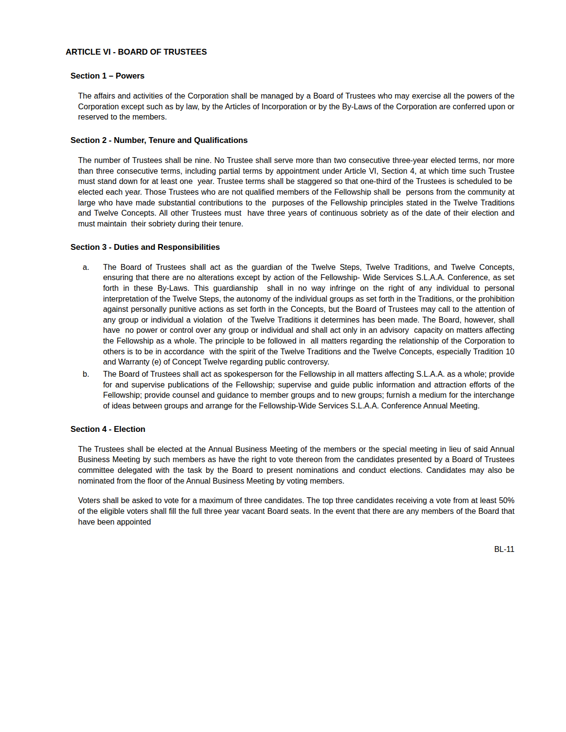ARTICLE VI - BOARD OF TRUSTEES
Section 1 – Powers
The affairs and activities of the Corporation shall be managed by a Board of Trustees who may exercise all the powers of the Corporation except such as by law, by the Articles of Incorporation or by the By-Laws of the Corporation are conferred upon or reserved to the members.
Section 2 - Number, Tenure and Qualifications
The number of Trustees shall be nine. No Trustee shall serve more than two consecutive three-year elected terms, nor more than three consecutive terms, including partial terms by appointment under Article VI, Section 4, at which time such Trustee must stand down for at least one year. Trustee terms shall be staggered so that one-third of the Trustees is scheduled to be elected each year. Those Trustees who are not qualified members of the Fellowship shall be persons from the community at large who have made substantial contributions to the purposes of the Fellowship principles stated in the Twelve Traditions and Twelve Concepts. All other Trustees must have three years of continuous sobriety as of the date of their election and must maintain their sobriety during their tenure.
Section 3 - Duties and Responsibilities
a. The Board of Trustees shall act as the guardian of the Twelve Steps, Twelve Traditions, and Twelve Concepts, ensuring that there are no alterations except by action of the Fellowship- Wide Services S.L.A.A. Conference, as set forth in these By-Laws. This guardianship shall in no way infringe on the right of any individual to personal interpretation of the Twelve Steps, the autonomy of the individual groups as set forth in the Traditions, or the prohibition against personally punitive actions as set forth in the Concepts, but the Board of Trustees may call to the attention of any group or individual a violation of the Twelve Traditions it determines has been made. The Board, however, shall have no power or control over any group or individual and shall act only in an advisory capacity on matters affecting the Fellowship as a whole. The principle to be followed in all matters regarding the relationship of the Corporation to others is to be in accordance with the spirit of the Twelve Traditions and the Twelve Concepts, especially Tradition 10 and Warranty (e) of Concept Twelve regarding public controversy.
b. The Board of Trustees shall act as spokesperson for the Fellowship in all matters affecting S.L.A.A. as a whole; provide for and supervise publications of the Fellowship; supervise and guide public information and attraction efforts of the Fellowship; provide counsel and guidance to member groups and to new groups; furnish a medium for the interchange of ideas between groups and arrange for the Fellowship-Wide Services S.L.A.A. Conference Annual Meeting.
Section 4 - Election
The Trustees shall be elected at the Annual Business Meeting of the members or the special meeting in lieu of said Annual Business Meeting by such members as have the right to vote thereon from the candidates presented by a Board of Trustees committee delegated with the task by the Board to present nominations and conduct elections. Candidates may also be nominated from the floor of the Annual Business Meeting by voting members.
Voters shall be asked to vote for a maximum of three candidates. The top three candidates receiving a vote from at least 50% of the eligible voters shall fill the full three year vacant Board seats. In the event that there are any members of the Board that have been appointed
BL-11